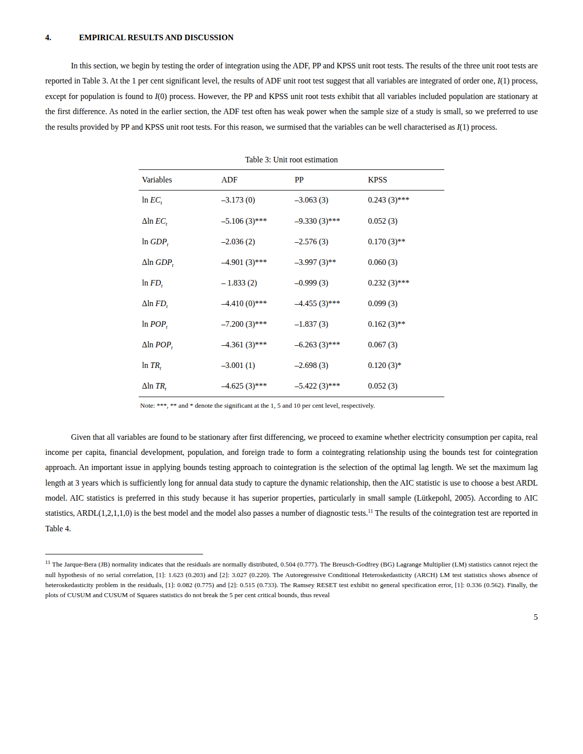4. EMPIRICAL RESULTS AND DISCUSSION
In this section, we begin by testing the order of integration using the ADF, PP and KPSS unit root tests. The results of the three unit root tests are reported in Table 3. At the 1 per cent significant level, the results of ADF unit root test suggest that all variables are integrated of order one, I(1) process, except for population is found to I(0) process. However, the PP and KPSS unit root tests exhibit that all variables included population are stationary at the first difference. As noted in the earlier section, the ADF test often has weak power when the sample size of a study is small, so we preferred to use the results provided by PP and KPSS unit root tests. For this reason, we surmised that the variables can be well characterised as I(1) process.
Table 3: Unit root estimation
| Variables | ADF | PP | KPSS |
| --- | --- | --- | --- |
| ln EC t | –3.173 (0) | –3.063 (3) | 0.243 (3)*** |
| Δln EC t | –5.106 (3)*** | –9.330 (3)*** | 0.052 (3) |
| ln GDP t | –2.036 (2) | –2.576 (3) | 0.170 (3)** |
| Δln GDP t | –4.901 (3)*** | –3.997 (3)** | 0.060 (3) |
| ln FD t | – 1.833 (2) | –0.999 (3) | 0.232 (3)*** |
| Δln FD t | –4.410 (0)*** | –4.455 (3)*** | 0.099 (3) |
| ln POP t | –7.200 (3)*** | –1.837 (3) | 0.162 (3)** |
| Δln POP t | –4.361 (3)*** | –6.263 (3)*** | 0.067 (3) |
| ln TR t | –3.001 (1) | –2.698 (3) | 0.120 (3)* |
| Δln TR t | –4.625 (3)*** | –5.422 (3)*** | 0.052 (3) |
Note: ***, ** and * denote the significant at the 1, 5 and 10 per cent level, respectively.
Given that all variables are found to be stationary after first differencing, we proceed to examine whether electricity consumption per capita, real income per capita, financial development, population, and foreign trade to form a cointegrating relationship using the bounds test for cointegration approach. An important issue in applying bounds testing approach to cointegration is the selection of the optimal lag length. We set the maximum lag length at 3 years which is sufficiently long for annual data study to capture the dynamic relationship, then the AIC statistic is use to choose a best ARDL model. AIC statistics is preferred in this study because it has superior properties, particularly in small sample (Lütkepohl, 2005). According to AIC statistics, ARDL(1,2,1,1,0) is the best model and the model also passes a number of diagnostic tests.11 The results of the cointegration test are reported in Table 4.
11 The Jarque-Bera (JB) normality indicates that the residuals are normally distributed, 0.504 (0.777). The Breusch-Godfrey (BG) Lagrange Multiplier (LM) statistics cannot reject the null hypothesis of no serial correlation, [1]: 1.623 (0.203) and [2]: 3.027 (0.220). The Autoregressive Conditional Heteroskedasticity (ARCH) LM test statistics shows absence of heteroskedasticity problem in the residuals, [1]: 0.082 (0.775) and [2]: 0.515 (0.733). The Ramsey RESET test exhibit no general specification error, [1]: 0.336 (0.562). Finally, the plots of CUSUM and CUSUM of Squares statistics do not break the 5 per cent critical bounds, thus reveal
5